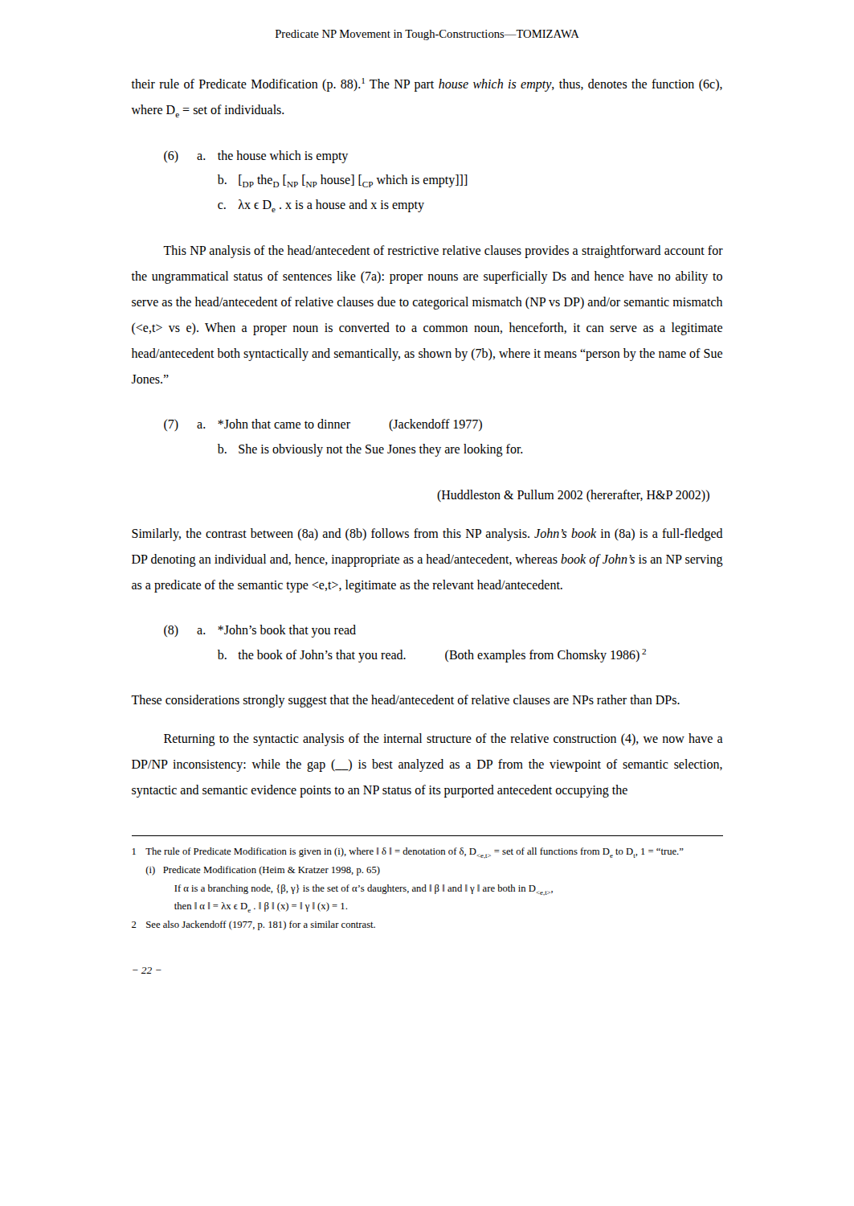Predicate NP Movement in Tough-Constructions—TOMIZAWA
their rule of Predicate Modification (p. 88).1 The NP part house which is empty, thus, denotes the function (6c), where De = set of individuals.
(6) a. the house which is empty b.[DP theD [NP [NP house] [CP which is empty]]] c. λx ϵ De . x is a house and x is empty
This NP analysis of the head/antecedent of restrictive relative clauses provides a straightforward account for the ungrammatical status of sentences like (7a): proper nouns are superficially Ds and hence have no ability to serve as the head/antecedent of relative clauses due to categorical mismatch (NP vs DP) and/or semantic mismatch (<e,t> vs e). When a proper noun is converted to a common noun, henceforth, it can serve as a legitimate head/antecedent both syntactically and semantically, as shown by (7b), where it means “person by the name of Sue Jones.”
(7) a.*John that came to dinner(Jackendoff 1977) b. She is obviously not the Sue Jones they are looking for.
(Huddleston & Pullum 2002 (hererafter, H&P 2002))
Similarly, the contrast between (8a) and (8b) follows from this NP analysis. John’s book in (8a) is a full-fledged DP denoting an individual and, hence, inappropriate as a head/antecedent, whereas book of John’s is an NP serving as a predicate of the semantic type <e,t>, legitimate as the relevant head/antecedent.
(8) a.*John’s book that you read b. the book of John’s that you read.(Both examples from Chomsky 1986) 2
These considerations strongly suggest that the head/antecedent of relative clauses are NPs rather than DPs.
Returning to the syntactic analysis of the internal structure of the relative construction (4), we now have a DP/NP inconsistency: while the gap (__) is best analyzed as a DP from the viewpoint of semantic selection, syntactic and semantic evidence points to an NP status of its purported antecedent occupying the
1 The rule of Predicate Modification is given in (i), where ‖ δ ‖ = denotation of δ, D<e,t> = set of all functions from De to Dt, 1 = “true.”
(i) Predicate Modification (Heim & Kratzer 1998, p. 65)
If α is a branching node, {β, γ} is the set of α’s daughters, and ‖ β ‖ and ‖ γ ‖ are both in D<e,t>,
then ‖ α ‖ = λx ϵ De . ‖ β ‖ (x) = ‖ γ ‖ (x) = 1.
2 See also Jackendoff (1977, p. 181) for a similar contrast.
− 22 −